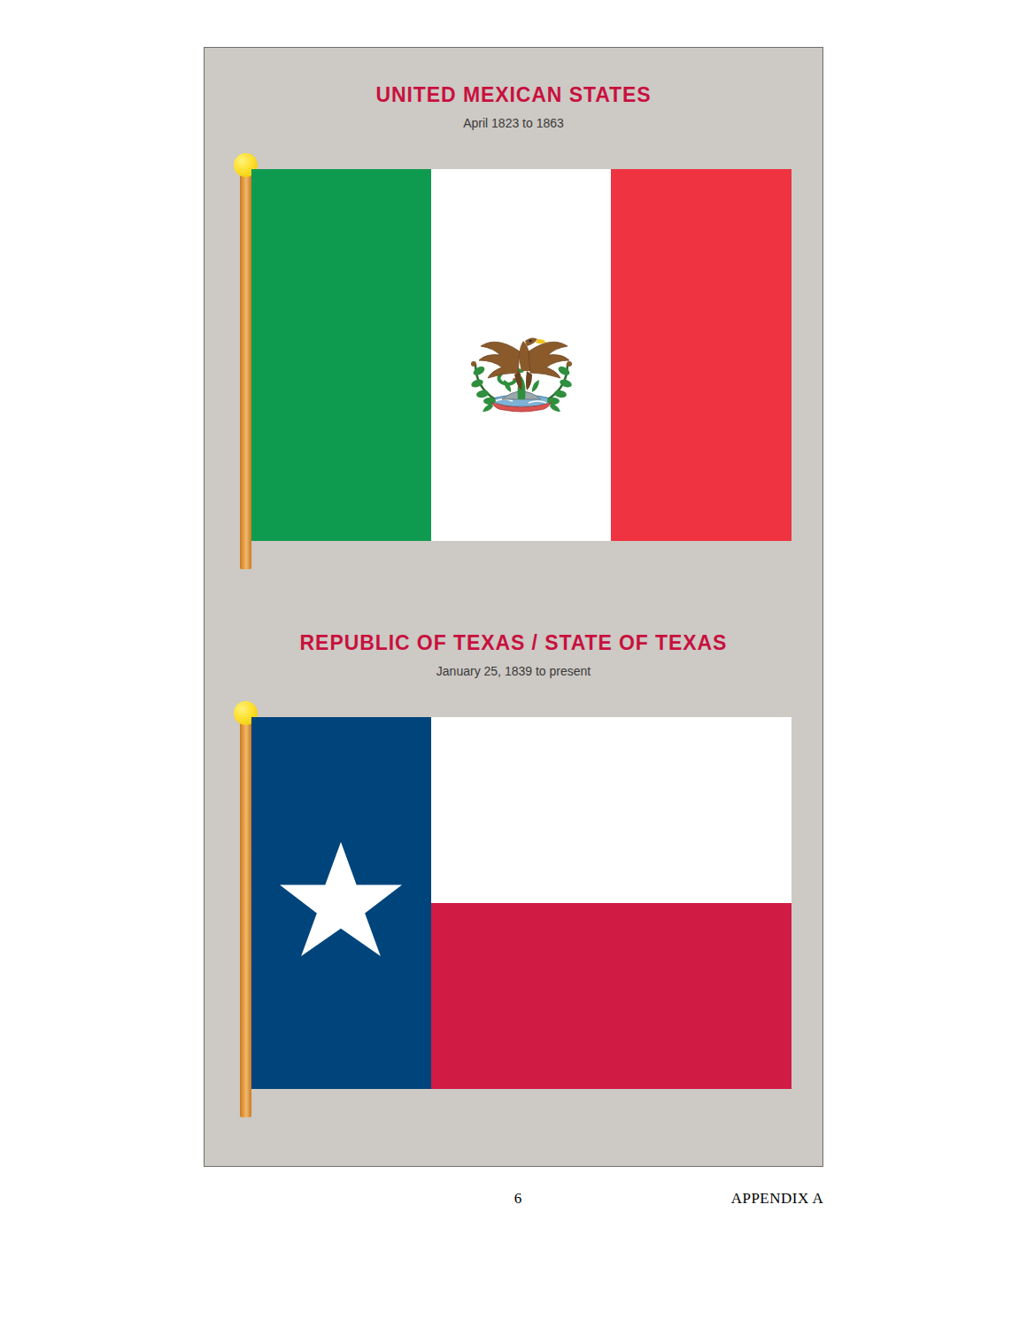United Mexican States
April 1823 to 1863
Republic of Texas / State of Texas
January 25, 1839 to present
6
APPENDIX A